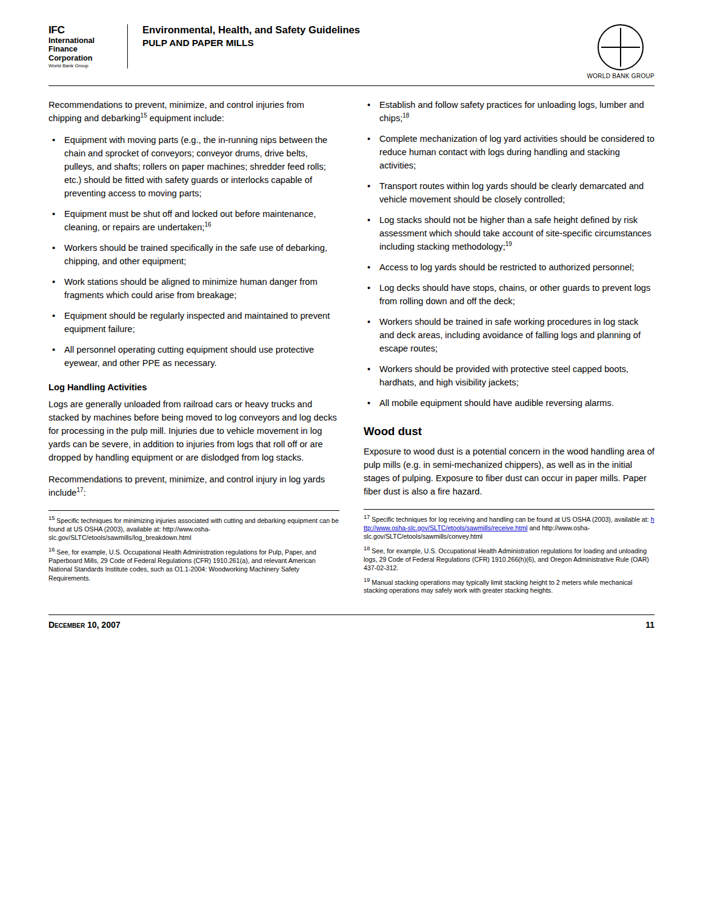IFC
International
Finance
Corporation
World Bank Group
Environmental, Health, and Safety Guidelines
PULP AND PAPER MILLS
WORLD BANK GROUP
Recommendations to prevent, minimize, and control injuries from chipping and debarking15 equipment include:
Equipment with moving parts (e.g., the in-running nips between the chain and sprocket of conveyors; conveyor drums, drive belts, pulleys, and shafts; rollers on paper machines; shredder feed rolls; etc.) should be fitted with safety guards or interlocks capable of preventing access to moving parts;
Equipment must be shut off and locked out before maintenance, cleaning, or repairs are undertaken;16
Workers should be trained specifically in the safe use of debarking, chipping, and other equipment;
Work stations should be aligned to minimize human danger from fragments which could arise from breakage;
Equipment should be regularly inspected and maintained to prevent equipment failure;
All personnel operating cutting equipment should use protective eyewear, and other PPE as necessary.
Log Handling Activities
Logs are generally unloaded from railroad cars or heavy trucks and stacked by machines before being moved to log conveyors and log decks for processing in the pulp mill. Injuries due to vehicle movement in log yards can be severe, in addition to injuries from logs that roll off or are dropped by handling equipment or are dislodged from log stacks.
Recommendations to prevent, minimize, and control injury in log yards include17:
15 Specific techniques for minimizing injuries associated with cutting and debarking equipment can be found at US OSHA (2003), available at: http://www.osha-slc.gov/SLTC/etools/sawmills/log_breakdown.html
16 See, for example, U.S. Occupational Health Administration regulations for Pulp, Paper, and Paperboard Mills, 29 Code of Federal Regulations (CFR) 1910.261(a), and relevant American National Standards Institute codes, such as O1.1-2004: Woodworking Machinery Safety Requirements.
Establish and follow safety practices for unloading logs, lumber and chips;18
Complete mechanization of log yard activities should be considered to reduce human contact with logs during handling and stacking activities;
Transport routes within log yards should be clearly demarcated and vehicle movement should be closely controlled;
Log stacks should not be higher than a safe height defined by risk assessment which should take account of site-specific circumstances including stacking methodology;19
Access to log yards should be restricted to authorized personnel;
Log decks should have stops, chains, or other guards to prevent logs from rolling down and off the deck;
Workers should be trained in safe working procedures in log stack and deck areas, including avoidance of falling logs and planning of escape routes;
Workers should be provided with protective steel capped boots, hardhats, and high visibility jackets;
All mobile equipment should have audible reversing alarms.
Wood dust
Exposure to wood dust is a potential concern in the wood handling area of pulp mills (e.g. in semi-mechanized chippers), as well as in the initial stages of pulping. Exposure to fiber dust can occur in paper mills. Paper fiber dust is also a fire hazard.
17 Specific techniques for log receiving and handling can be found at US OSHA (2003), available at: http://www.osha-slc.gov/SLTC/etools/sawmills/receive.html and http://www.osha-slc.gov/SLTC/etools/sawmills/convey.html
18 See, for example, U.S. Occupational Health Administration regulations for loading and unloading logs, 29 Code of Federal Regulations (CFR) 1910.266(h)(6), and Oregon Administrative Rule (OAR) 437-02-312.
19 Manual stacking operations may typically limit stacking height to 2 meters while mechanical stacking operations may safely work with greater stacking heights.
December 10, 2007
11